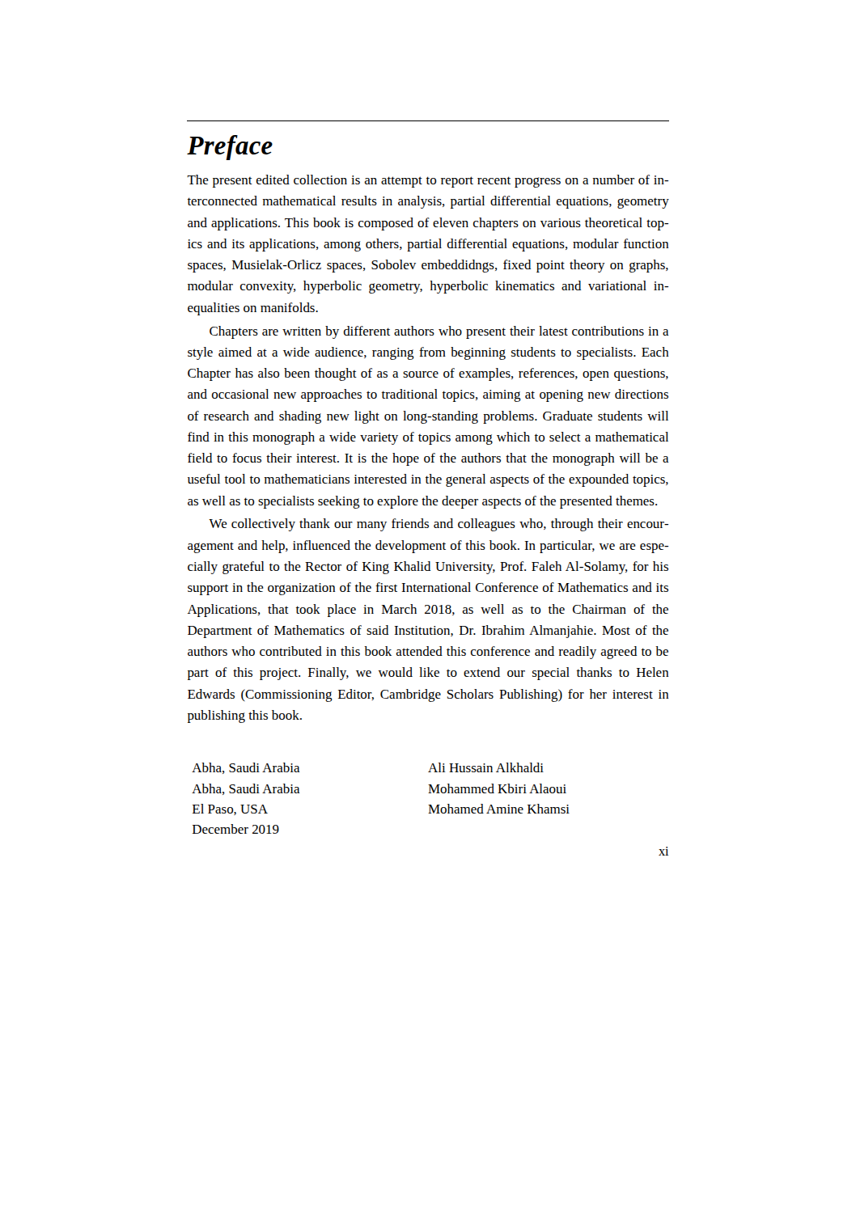Preface
The present edited collection is an attempt to report recent progress on a number of interconnected mathematical results in analysis, partial differential equations, geometry and applications. This book is composed of eleven chapters on various theoretical topics and its applications, among others, partial differential equations, modular function spaces, Musielak-Orlicz spaces, Sobolev embeddidngs, fixed point theory on graphs, modular convexity, hyperbolic geometry, hyperbolic kinematics and variational inequalities on manifolds.
Chapters are written by different authors who present their latest contributions in a style aimed at a wide audience, ranging from beginning students to specialists. Each Chapter has also been thought of as a source of examples, references, open questions, and occasional new approaches to traditional topics, aiming at opening new directions of research and shading new light on long-standing problems. Graduate students will find in this monograph a wide variety of topics among which to select a mathematical field to focus their interest. It is the hope of the authors that the monograph will be a useful tool to mathematicians interested in the general aspects of the expounded topics, as well as to specialists seeking to explore the deeper aspects of the presented themes.
We collectively thank our many friends and colleagues who, through their encouragement and help, influenced the development of this book. In particular, we are especially grateful to the Rector of King Khalid University, Prof. Faleh Al-Solamy, for his support in the organization of the first International Conference of Mathematics and its Applications, that took place in March 2018, as well as to the Chairman of the Department of Mathematics of said Institution, Dr. Ibrahim Almanjahie. Most of the authors who contributed in this book attended this conference and readily agreed to be part of this project. Finally, we would like to extend our special thanks to Helen Edwards (Commissioning Editor, Cambridge Scholars Publishing) for her interest in publishing this book.
| Abha, Saudi Arabia | Ali Hussain Alkhaldi |
| Abha, Saudi Arabia | Mohammed Kbiri Alaoui |
| El Paso, USA | Mohamed Amine Khamsi |
| December 2019 | |
xi